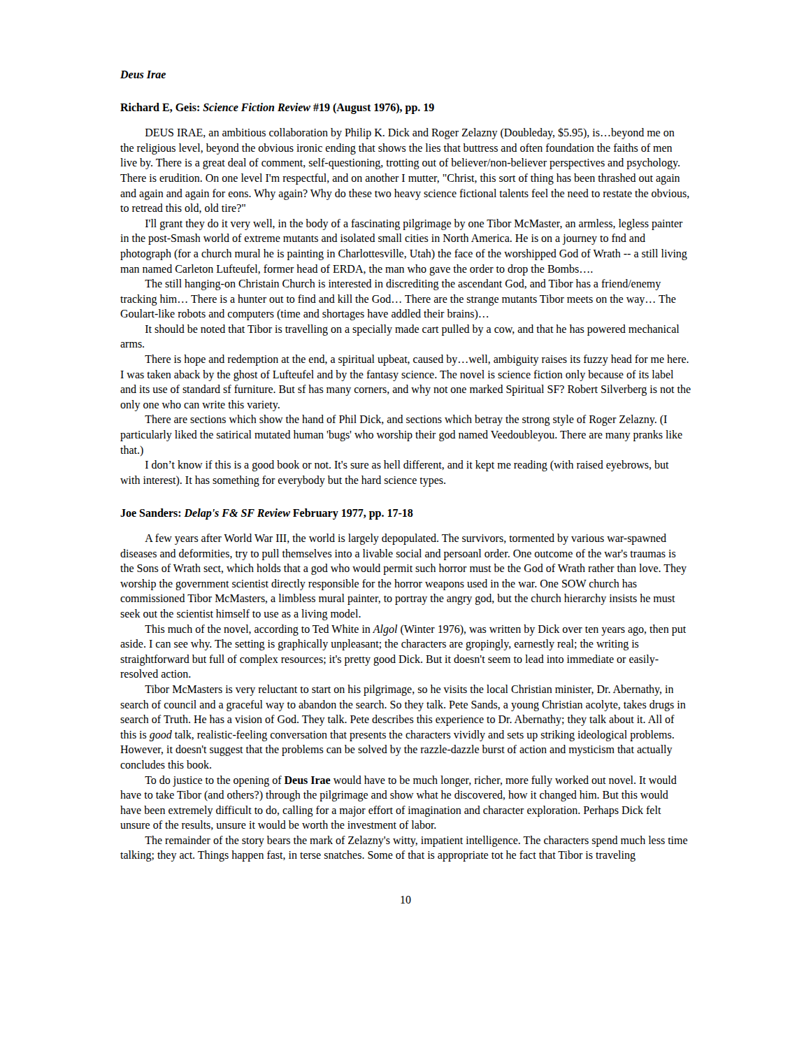Deus Irae
Richard E, Geis: Science Fiction Review #19 (August 1976), pp. 19
DEUS IRAE, an ambitious collaboration by Philip K. Dick and Roger Zelazny (Doubleday, $5.95), is…beyond me on the religious level, beyond the obvious ironic ending that shows the lies that buttress and often foundation the faiths of men live by. There is a great deal of comment, self-questioning, trotting out of believer/non-believer perspectives and psychology. There is erudition. On one level I'm respectful, and on another I mutter, "Christ, this sort of thing has been thrashed out again and again and again for eons. Why again? Why do these two heavy science fictional talents feel the need to restate the obvious, to retread this old, old tire?"
I'll grant they do it very well, in the body of a fascinating pilgrimage by one Tibor McMaster, an armless, legless painter in the post-Smash world of extreme mutants and isolated small cities in North America. He is on a journey to fnd and photograph (for a church mural he is painting in Charlottesville, Utah) the face of the worshipped God of Wrath -- a still living man named Carleton Lufteufel, former head of ERDA, the man who gave the order to drop the Bombs….
The still hanging-on Christain Church is interested in discrediting the ascendant God, and Tibor has a friend/enemy tracking him… There is a hunter out to find and kill the God… There are the strange mutants Tibor meets on the way… The Goulart-like robots and computers (time and shortages have addled their brains)…
It should be noted that Tibor is travelling on a specially made cart pulled by a cow, and that he has powered mechanical arms.
There is hope and redemption at the end, a spiritual upbeat, caused by…well, ambiguity raises its fuzzy head for me here. I was taken aback by the ghost of Lufteufel and by the fantasy science. The novel is science fiction only because of its label and its use of standard sf furniture. But sf has many corners, and why not one marked Spiritual SF? Robert Silverberg is not the only one who can write this variety.
There are sections which show the hand of Phil Dick, and sections which betray the strong style of Roger Zelazny. (I particularly liked the satirical mutated human 'bugs' who worship their god named Veedoubleyou. There are many pranks like that.)
I don’t know if this is a good book or not. It's sure as hell different, and it kept me reading (with raised eyebrows, but with interest). It has something for everybody but the hard science types.
Joe Sanders: Delap's F& SF Review February 1977, pp. 17-18
A few years after World War III, the world is largely depopulated. The survivors, tormented by various war-spawned diseases and deformities, try to pull themselves into a livable social and persoanl order. One outcome of the war's traumas is the Sons of Wrath sect, which holds that a god who would permit such horror must be the God of Wrath rather than love. They worship the government scientist directly responsible for the horror weapons used in the war. One SOW church has commissioned Tibor McMasters, a limbless mural painter, to portray the angry god, but the church hierarchy insists he must seek out the scientist himself to use as a living model.
This much of the novel, according to Ted White in Algol (Winter 1976), was written by Dick over ten years ago, then put aside. I can see why. The setting is graphically unpleasant; the characters are gropingly, earnestly real; the writing is straightforward but full of complex resources; it's pretty good Dick. But it doesn't seem to lead into immediate or easily-resolved action.
Tibor McMasters is very reluctant to start on his pilgrimage, so he visits the local Christian minister, Dr. Abernathy, in search of council and a graceful way to abandon the search. So they talk. Pete Sands, a young Christian acolyte, takes drugs in search of Truth. He has a vision of God. They talk. Pete describes this experience to Dr. Abernathy; they talk about it. All of this is good talk, realistic-feeling conversation that presents the characters vividly and sets up striking ideological problems. However, it doesn't suggest that the problems can be solved by the razzle-dazzle burst of action and mysticism that actually concludes this book.
To do justice to the opening of Deus Irae would have to be much longer, richer, more fully worked out novel. It would have to take Tibor (and others?) through the pilgrimage and show what he discovered, how it changed him. But this would have been extremely difficult to do, calling for a major effort of imagination and character exploration. Perhaps Dick felt unsure of the results, unsure it would be worth the investment of labor.
The remainder of the story bears the mark of Zelazny's witty, impatient intelligence. The characters spend much less time talking; they act. Things happen fast, in terse snatches. Some of that is appropriate tot he fact that Tibor is traveling
10